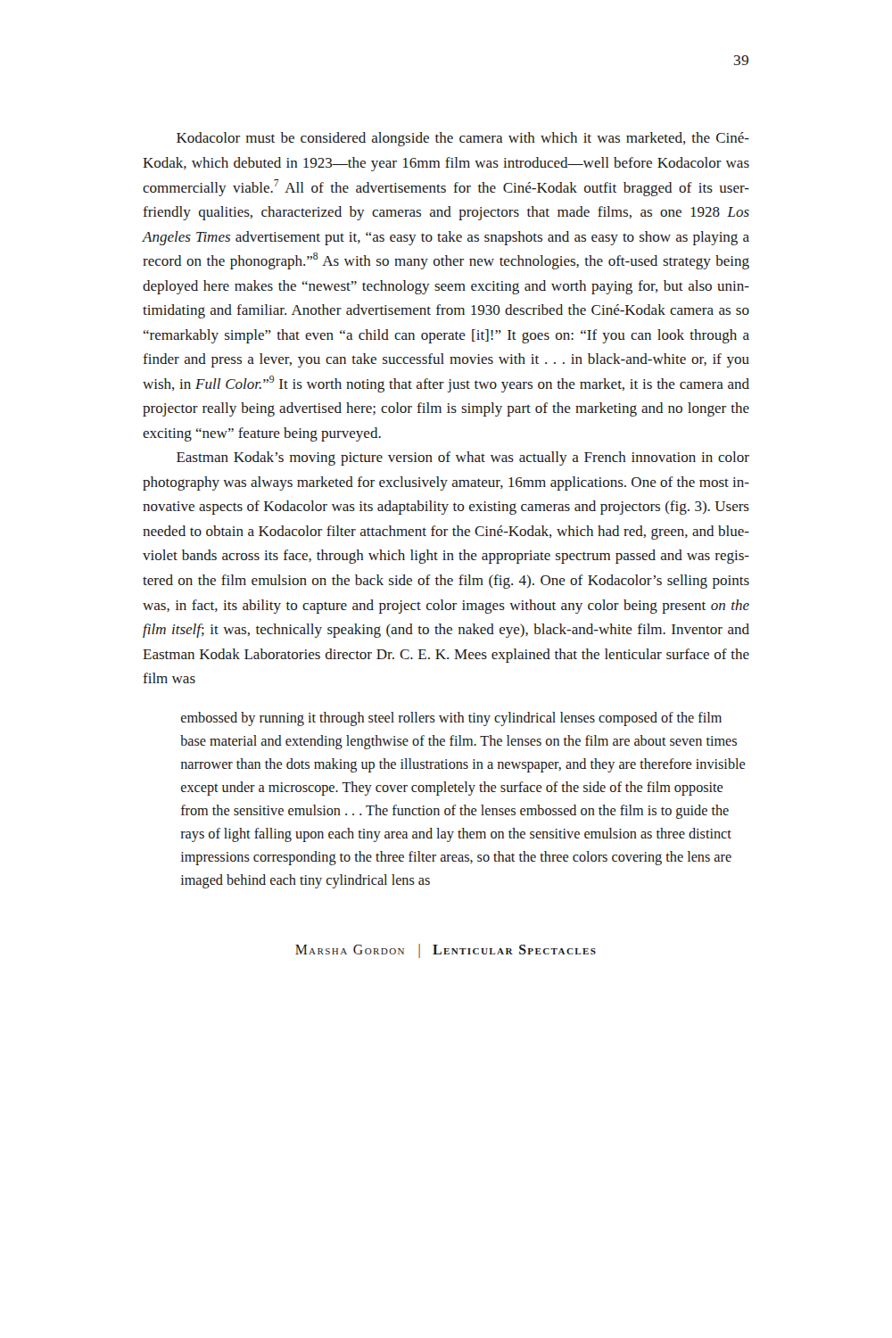39
Kodacolor must be considered alongside the camera with which it was marketed, the Ciné-Kodak, which debuted in 1923—the year 16mm film was introduced—well before Kodacolor was commercially viable.7 All of the advertisements for the Ciné-Kodak outfit bragged of its user-friendly qualities, characterized by cameras and projectors that made films, as one 1928 Los Angeles Times advertisement put it, “as easy to take as snapshots and as easy to show as playing a record on the phonograph.”8 As with so many other new technologies, the oft-used strategy being deployed here makes the “newest” technology seem exciting and worth paying for, but also unintimidating and familiar. Another advertisement from 1930 described the Ciné-Kodak camera as so “remarkably simple” that even “a child can operate [it]!” It goes on: “If you can look through a finder and press a lever, you can take successful movies with it . . . in black-and-white or, if you wish, in Full Color.”9 It is worth noting that after just two years on the market, it is the camera and projector really being advertised here; color film is simply part of the marketing and no longer the exciting “new” feature being purveyed.
Eastman Kodak’s moving picture version of what was actually a French innovation in color photography was always marketed for exclusively amateur, 16mm applications. One of the most innovative aspects of Kodacolor was its adaptability to existing cameras and projectors (fig. 3). Users needed to obtain a Kodacolor filter attachment for the Ciné-Kodak, which had red, green, and blue-violet bands across its face, through which light in the appropriate spectrum passed and was registered on the film emulsion on the back side of the film (fig. 4). One of Kodacolor’s selling points was, in fact, its ability to capture and project color images without any color being present on the film itself; it was, technically speaking (and to the naked eye), black-and-white film. Inventor and Eastman Kodak Laboratories director Dr. C. E. K. Mees explained that the lenticular surface of the film was
embossed by running it through steel rollers with tiny cylindrical lenses composed of the film base material and extending lengthwise of the film. The lenses on the film are about seven times narrower than the dots making up the illustrations in a newspaper, and they are therefore invisible except under a microscope. They cover completely the surface of the side of the film opposite from the sensitive emulsion . . . The function of the lenses embossed on the film is to guide the rays of light falling upon each tiny area and lay them on the sensitive emulsion as three distinct impressions corresponding to the three filter areas, so that the three colors covering the lens are imaged behind each tiny cylindrical lens as
Marsha Gordon|Lenticular Spectacles